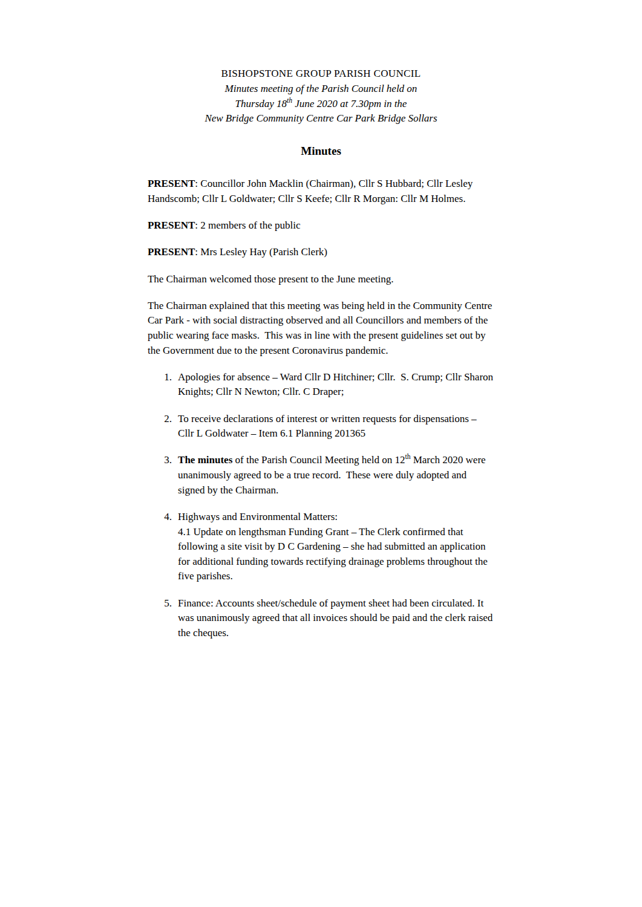BISHOPSTONE GROUP PARISH COUNCIL
Minutes meeting of the Parish Council held on
Thursday 18th June 2020 at 7.30pm in the
New Bridge Community Centre Car Park Bridge Sollars
Minutes
PRESENT: Councillor John Macklin (Chairman), Cllr S Hubbard; Cllr Lesley Handscomb; Cllr L Goldwater; Cllr S Keefe; Cllr R Morgan: Cllr M Holmes.
PRESENT: 2 members of the public
PRESENT: Mrs Lesley Hay (Parish Clerk)
The Chairman welcomed those present to the June meeting.
The Chairman explained that this meeting was being held in the Community Centre Car Park - with social distracting observed and all Councillors and members of the public wearing face masks. This was in line with the present guidelines set out by the Government due to the present Coronavirus pandemic.
Apologies for absence – Ward Cllr D Hitchiner; Cllr. S. Crump; Cllr Sharon Knights; Cllr N Newton; Cllr. C Draper;
To receive declarations of interest or written requests for dispensations – Cllr L Goldwater – Item 6.1 Planning 201365
The minutes of the Parish Council Meeting held on 12th March 2020 were unanimously agreed to be a true record. These were duly adopted and signed by the Chairman.
Highways and Environmental Matters:
4.1 Update on lengthsman Funding Grant – The Clerk confirmed that following a site visit by D C Gardening – she had submitted an application for additional funding towards rectifying drainage problems throughout the five parishes.
Finance: Accounts sheet/schedule of payment sheet had been circulated. It was unanimously agreed that all invoices should be paid and the clerk raised the cheques.